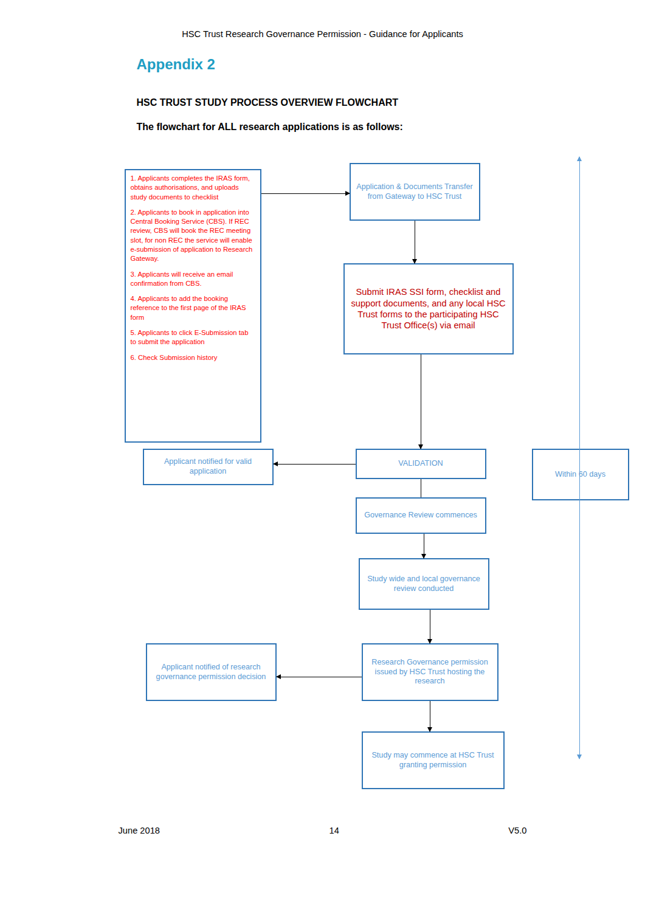HSC Trust Research Governance Permission - Guidance for Applicants
Appendix 2
HSC TRUST STUDY PROCESS OVERVIEW FLOWCHART
The flowchart for ALL research applications is as follows:
1. Applicants completes the IRAS form, obtains authorisations, and uploads study documents to checklist
2. Applicants to book in application into Central Booking Service (CBS). If REC review, CBS will book the REC meeting slot, for non REC the service will enable e-submission of application to Research Gateway.
3. Applicants will receive an email confirmation from CBS.
4. Applicants to add the booking reference to the first page of the IRAS form
5. Applicants to click E-Submission tab to submit the application
6. Check Submission history
Application & Documents Transfer from Gateway to HSC Trust
Submit IRAS SSI form, checklist and support documents, and any local HSC Trust forms to the participating HSC Trust Office(s) via email
VALIDATION
Applicant notified for valid application
Within 60 days
Governance Review commences
Study wide and local governance review conducted
Research Governance permission issued by HSC Trust hosting the research
Applicant notified of research governance permission decision
Study may commence at HSC Trust granting permission
June 2018 14 V5.0